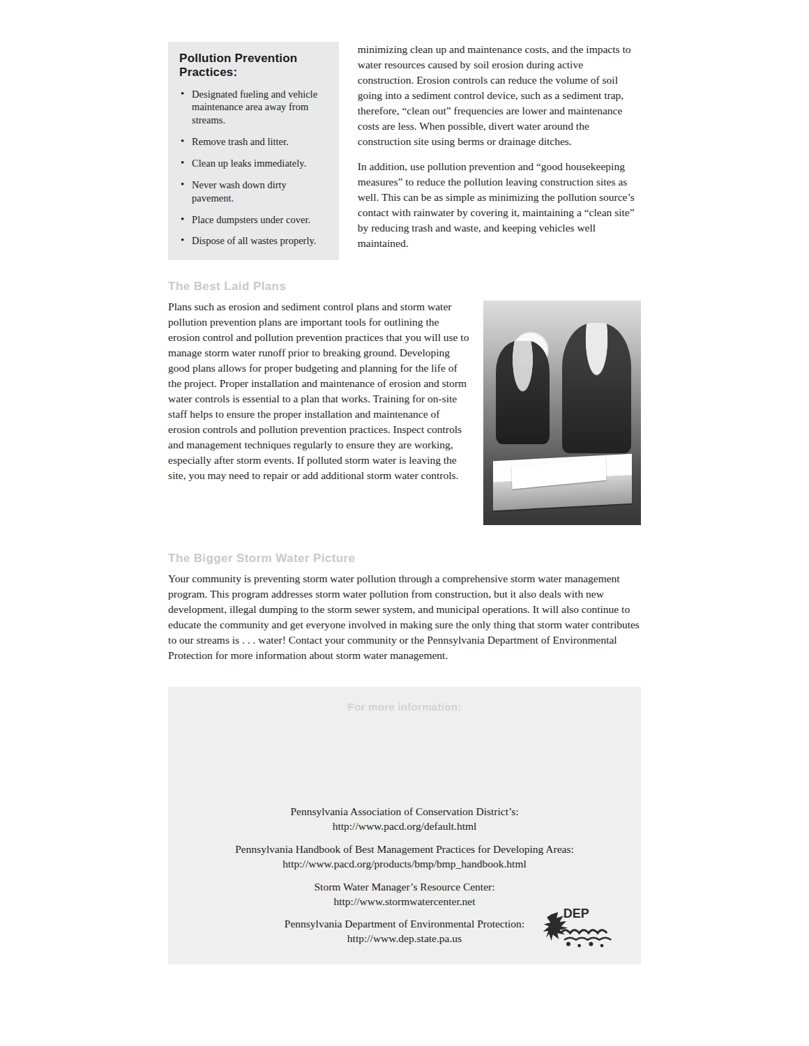Pollution Prevention
Practices:
Designated fueling and vehicle maintenance area away from streams.
Remove trash and litter.
Clean up leaks immediately.
Never wash down dirty pavement.
Place dumpsters under cover.
Dispose of all wastes properly.
minimizing clean up and maintenance costs, and the impacts to water resources caused by soil erosion during active construction. Erosion controls can reduce the volume of soil going into a sediment control device, such as a sediment trap, therefore, “clean out” frequencies are lower and maintenance costs are less. When possible, divert water around the construction site using berms or drainage ditches.
In addition, use pollution prevention and “good housekeeping measures” to reduce the pollution leaving construction sites as well. This can be as simple as minimizing the pollution source’s contact with rainwater by covering it, maintaining a “clean site” by reducing trash and waste, and keeping vehicles well maintained.
The Best Laid Plans
Plans such as erosion and sediment control plans and storm water pollution prevention plans are important tools for outlining the erosion control and pollution prevention practices that you will use to manage storm water runoff prior to breaking ground. Developing good plans allows for proper budgeting and planning for the life of the project. Proper installation and maintenance of erosion and storm water controls is essential to a plan that works. Training for on-site staff helps to ensure the proper installation and maintenance of erosion controls and pollution prevention practices. Inspect controls and management techniques regularly to ensure they are working, especially after storm events. If polluted storm water is leaving the site, you may need to repair or add additional storm water controls.
The Bigger Storm Water Picture
Your community is preventing storm water pollution through a comprehensive storm water management program. This program addresses storm water pollution from construction, but it also deals with new development, illegal dumping to the storm sewer system, and municipal operations. It will also continue to educate the community and get everyone involved in making sure the only thing that storm water contributes to our streams is . . . water! Contact your community or the Pennsylvania Department of Environmental Protection for more information about storm water management.
For more information:
Pennsylvania Association of Conservation District’s: http://www.pacd.org/default.html
Pennsylvania Handbook of Best Management Practices for Developing Areas: http://www.pacd.org/products/bmp/bmp_handbook.html
Storm Water Manager’s Resource Center: http://www.stormwatercenter.net
Pennsylvania Department of Environmental Protection: http://www.dep.state.pa.us
DEP